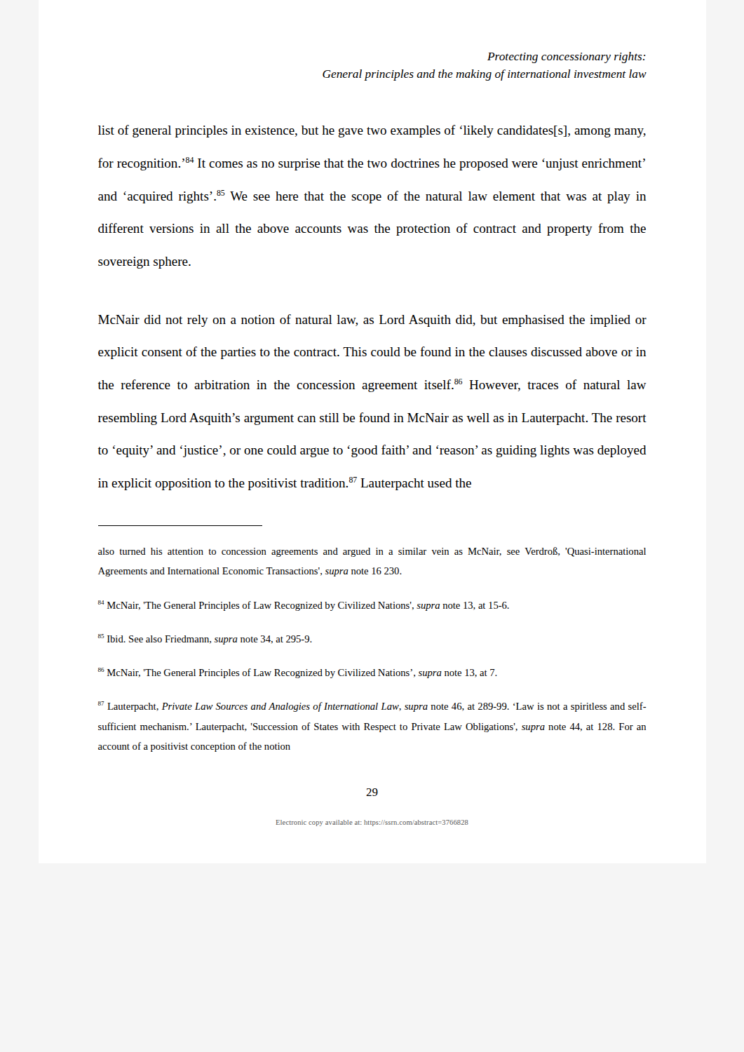Protecting concessionary rights: General principles and the making of international investment law
list of general principles in existence, but he gave two examples of ‘likely candidates[s], among many, for recognition.’84 It comes as no surprise that the two doctrines he proposed were ‘unjust enrichment’ and ‘acquired rights’.85 We see here that the scope of the natural law element that was at play in different versions in all the above accounts was the protection of contract and property from the sovereign sphere.
McNair did not rely on a notion of natural law, as Lord Asquith did, but emphasised the implied or explicit consent of the parties to the contract. This could be found in the clauses discussed above or in the reference to arbitration in the concession agreement itself.86 However, traces of natural law resembling Lord Asquith’s argument can still be found in McNair as well as in Lauterpacht. The resort to ‘equity’ and ‘justice’, or one could argue to ‘good faith’ and ‘reason’ as guiding lights was deployed in explicit opposition to the positivist tradition.87 Lauterpacht used the
also turned his attention to concession agreements and argued in a similar vein as McNair, see Verdroß, 'Quasi-international Agreements and International Economic Transactions', supra note 16 230.
84 McNair, 'The General Principles of Law Recognized by Civilized Nations', supra note 13, at 15-6.
85 Ibid. See also Friedmann, supra note 34, at 295-9.
86 McNair, 'The General Principles of Law Recognized by Civilized Nations’, supra note 13, at 7.
87 Lauterpacht, Private Law Sources and Analogies of International Law, supra note 46, at 289-99. ‘Law is not a spiritless and self-sufficient mechanism.’ Lauterpacht, 'Succession of States with Respect to Private Law Obligations', supra note 44, at 128. For an account of a positivist conception of the notion
29
Electronic copy available at: https://ssrn.com/abstract=3766828